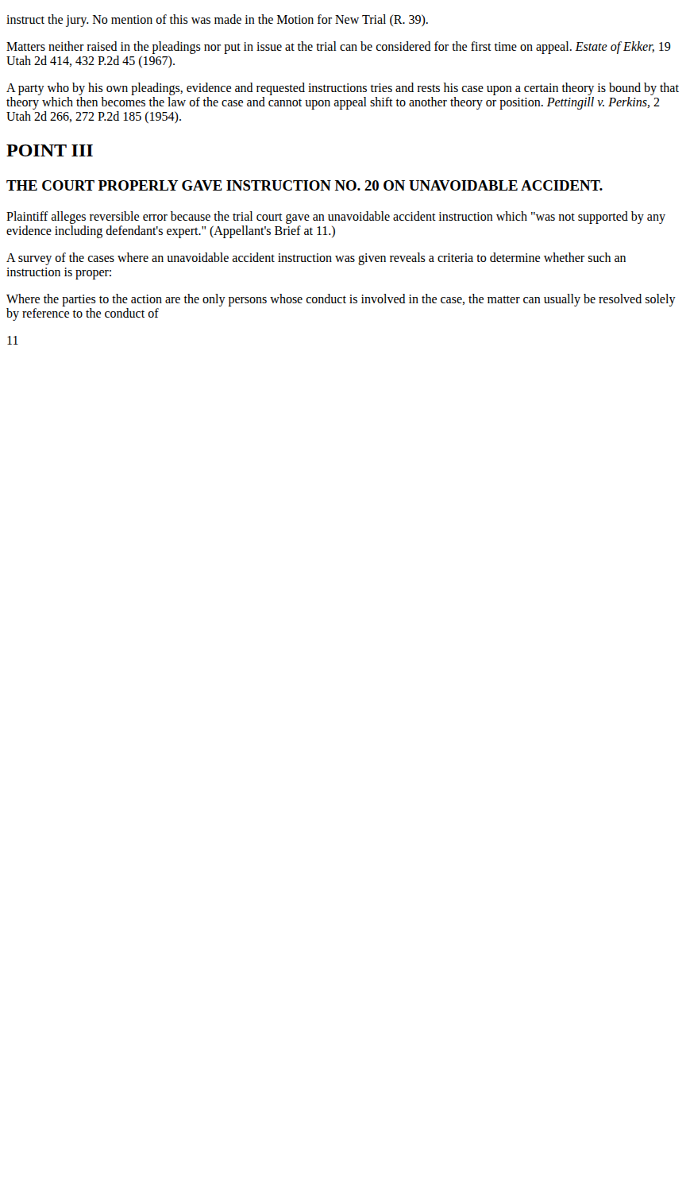instruct the jury. No mention of this was made in the Motion for New Trial (R. 39).
Matters neither raised in the pleadings nor put in issue at the trial can be considered for the first time on appeal. Estate of Ekker, 19 Utah 2d 414, 432 P.2d 45 (1967).
A party who by his own pleadings, evidence and requested instructions tries and rests his case upon a certain theory is bound by that theory which then becomes the law of the case and cannot upon appeal shift to another theory or position. Pettingill v. Perkins, 2 Utah 2d 266, 272 P.2d 185 (1954).
POINT III
THE COURT PROPERLY GAVE INSTRUCTION NO. 20 ON UNAVOIDABLE ACCIDENT.
Plaintiff alleges reversible error because the trial court gave an unavoidable accident instruction which "was not supported by any evidence including defendant's expert." (Appellant's Brief at 11.)
A survey of the cases where an unavoidable accident instruction was given reveals a criteria to determine whether such an instruction is proper:
Where the parties to the action are the only persons whose conduct is involved in the case, the matter can usually be resolved solely by reference to the conduct of
11